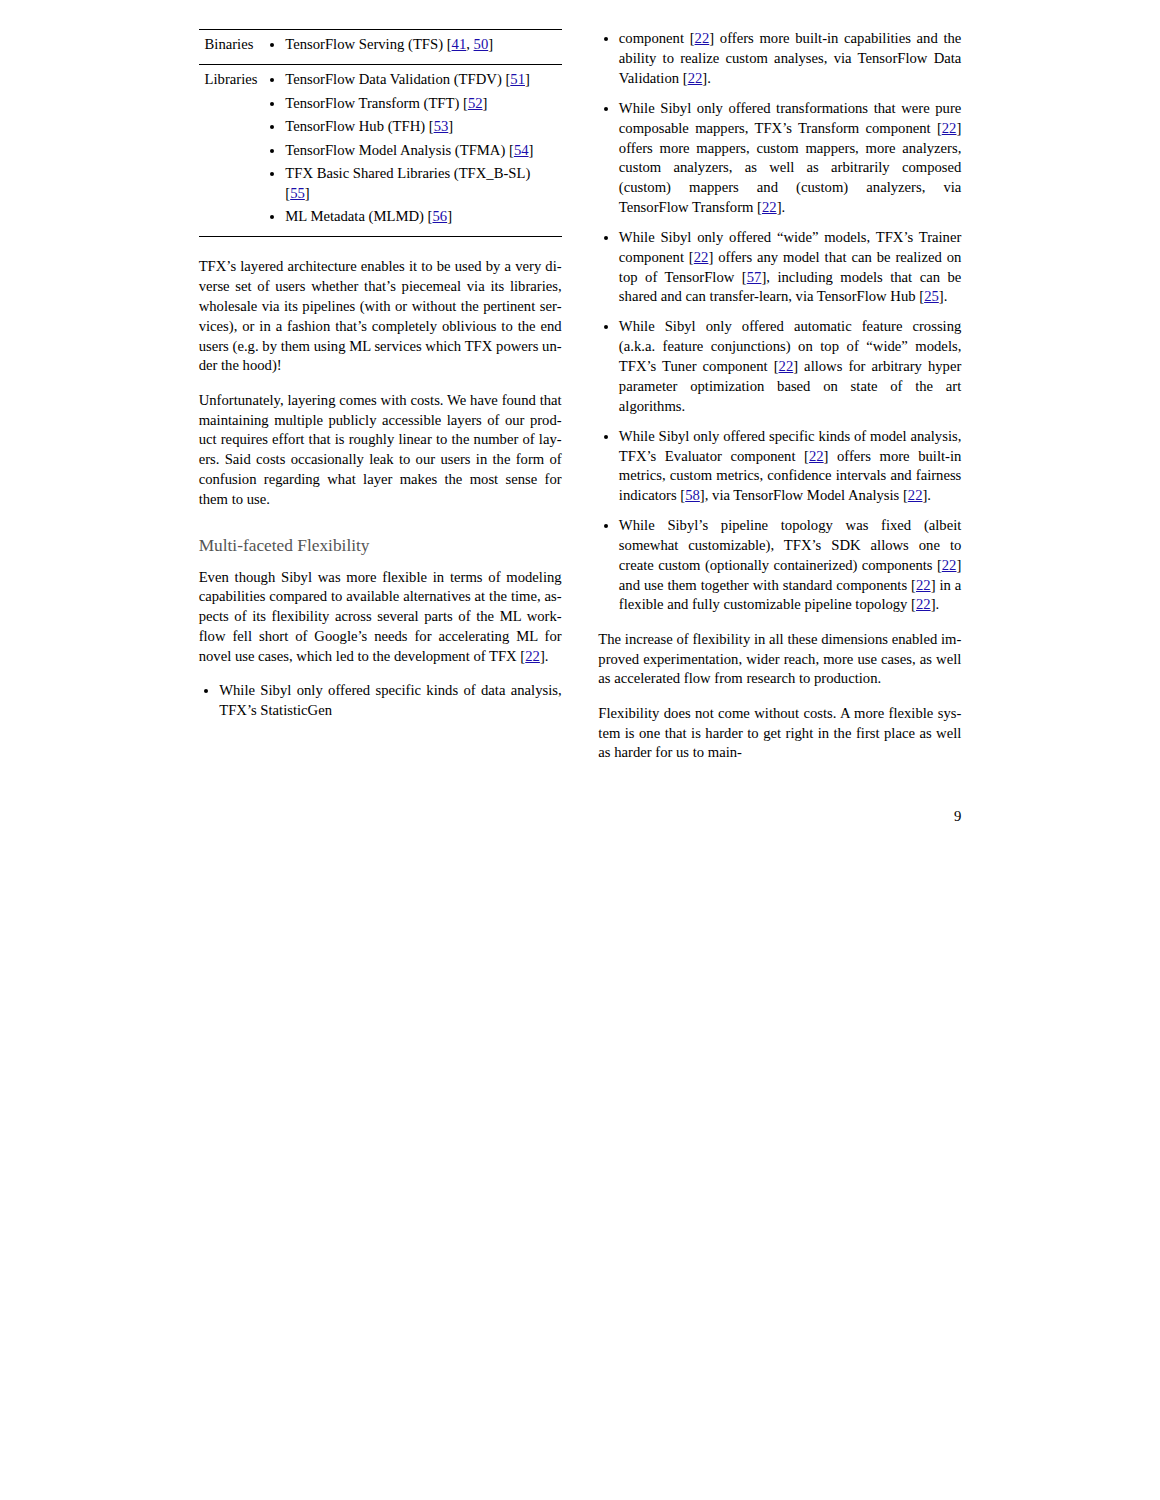| Binaries | TensorFlow Serving (TFS) [ 41 , 50 ] |
| Libraries | TensorFlow Data Validation (TFDV) [ 51 ] TensorFlow Transform (TFT) [ 52 ] TensorFlow Hub (TFH) [ 53 ] TensorFlow Model Analysis (TFMA) [ 54 ] TFX Basic Shared Libraries (TFX_B-SL) [ 55 ] ML Metadata (MLMD) [ 56 ] |
TFX’s layered architecture enables it to be used by a very diverse set of users whether that’s piecemeal via its libraries, wholesale via its pipelines (with or without the pertinent services), or in a fashion that’s completely oblivious to the end users (e.g. by them using ML services which TFX powers under the hood)!
Unfortunately, layering comes with costs. We have found that maintaining multiple publicly accessible layers of our product requires effort that is roughly linear to the number of layers. Said costs occasionally leak to our users in the form of confusion regarding what layer makes the most sense for them to use.
Multi-faceted Flexibility
Even though Sibyl was more flexible in terms of modeling capabilities compared to available alternatives at the time, aspects of its flexibility across several parts of the ML workflow fell short of Google’s needs for accelerating ML for novel use cases, which led to the development of TFX [22].
While Sibyl only offered specific kinds of data analysis, TFX’s StatisticGen
component [22] offers more built-in capabilities and the ability to realize custom analyses, via TensorFlow Data Validation [22].
While Sibyl only offered transformations that were pure composable mappers, TFX’s Transform component [22] offers more mappers, custom mappers, more analyzers, custom analyzers, as well as arbitrarily composed (custom) mappers and (custom) analyzers, via TensorFlow Transform [22].
While Sibyl only offered “wide” models, TFX’s Trainer component [22] offers any model that can be realized on top of TensorFlow [57], including models that can be shared and can transfer-learn, via TensorFlow Hub [25].
While Sibyl only offered automatic feature crossing (a.k.a. feature conjunctions) on top of “wide” models, TFX’s Tuner component [22] allows for arbitrary hyper parameter optimization based on state of the art algorithms.
While Sibyl only offered specific kinds of model analysis, TFX’s Evaluator component [22] offers more built-in metrics, custom metrics, confidence intervals and fairness indicators [58], via TensorFlow Model Analysis [22].
While Sibyl’s pipeline topology was fixed (albeit somewhat customizable), TFX’s SDK allows one to create custom (optionally containerized) components [22] and use them together with standard components [22] in a flexible and fully customizable pipeline topology [22].
The increase of flexibility in all these dimensions enabled improved experimentation, wider reach, more use cases, as well as accelerated flow from research to production.
Flexibility does not come without costs. A more flexible system is one that is harder to get right in the first place as well as harder for us to main-
9